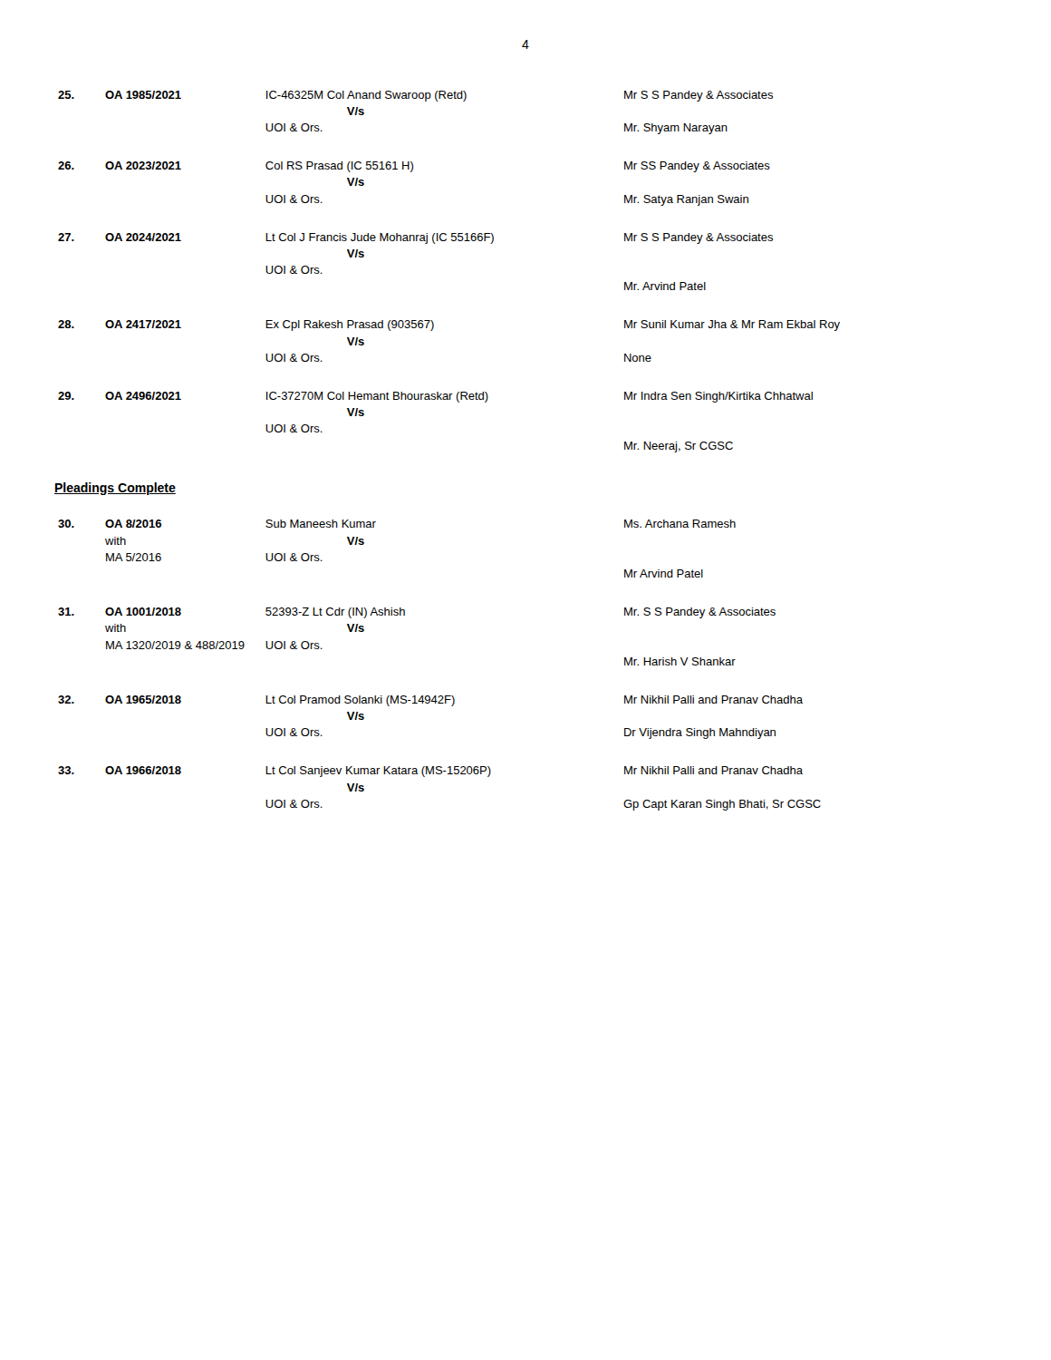4
| 25. | OA 1985/2021 | IC-46325M Col Anand Swaroop (Retd) V/s UOI & Ors. | Mr S S Pandey & Associates Mr. Shyam Narayan |
| 26. | OA 2023/2021 | Col RS Prasad (IC 55161 H) V/s UOI & Ors. | Mr SS Pandey & Associates Mr. Satya Ranjan Swain |
| 27. | OA 2024/2021 | Lt Col J Francis Jude Mohanraj (IC 55166F) V/s UOI & Ors. | Mr S S Pandey & Associates Mr. Arvind Patel |
| 28. | OA 2417/2021 | Ex Cpl Rakesh Prasad (903567) V/s UOI & Ors. | Mr Sunil Kumar Jha & Mr Ram Ekbal Roy None |
| 29. | OA 2496/2021 | IC-37270M Col Hemant Bhouraskar (Retd) V/s UOI & Ors. | Mr Indra Sen Singh/Kirtika Chhatwal Mr. Neeraj, Sr CGSC |
Pleadings Complete
| 30. | OA 8/2016 with MA 5/2016 | Sub Maneesh Kumar V/s UOI & Ors. | Ms. Archana Ramesh Mr Arvind Patel |
| 31. | OA 1001/2018 with MA 1320/2019 & 488/2019 | 52393-Z Lt Cdr (IN) Ashish V/s UOI & Ors. | Mr. S S Pandey & Associates Mr. Harish V Shankar |
| 32. | OA 1965/2018 | Lt Col Pramod Solanki (MS-14942F) V/s UOI & Ors. | Mr Nikhil Palli and Pranav Chadha Dr Vijendra Singh Mahndiyan |
| 33. | OA 1966/2018 | Lt Col Sanjeev Kumar Katara (MS-15206P) V/s UOI & Ors. | Mr Nikhil Palli and Pranav Chadha Gp Capt Karan Singh Bhati, Sr CGSC |